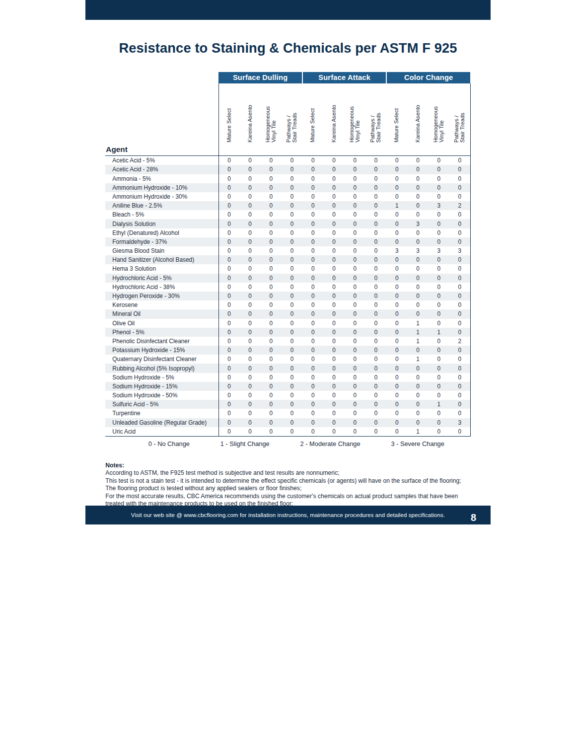Resistance to Staining & Chemicals per ASTM F 925
| | Surface Dulling | Surface Attack | Color Change |
| --- | --- | --- | --- |
| | Mature Select | Kareina Asento | Homogeneous Vinyl Tile | Pathways / Stair Treads | Mature Select | Kareina Asento | Homogeneous Vinyl Tile | Pathways / Stair Treads | Mature Select | Kareina Asento | Homogeneous Vinyl Tile | Pathways / Stair Treads |
| Agent | | | | | | | | | | | | |
| Acetic Acid - 5% | 0 | 0 | 0 | 0 | 0 | 0 | 0 | 0 | 0 | 0 | 0 | 0 |
| Acetic Acid - 28% | 0 | 0 | 0 | 0 | 0 | 0 | 0 | 0 | 0 | 0 | 0 | 0 |
| Ammonia - 5% | 0 | 0 | 0 | 0 | 0 | 0 | 0 | 0 | 0 | 0 | 0 | 0 |
| Ammonium Hydroxide - 10% | 0 | 0 | 0 | 0 | 0 | 0 | 0 | 0 | 0 | 0 | 0 | 0 |
| Ammonium Hydroxide - 30% | 0 | 0 | 0 | 0 | 0 | 0 | 0 | 0 | 0 | 0 | 0 | 0 |
| Aniline Blue - 2.5% | 0 | 0 | 0 | 0 | 0 | 0 | 0 | 0 | 1 | 0 | 3 | 2 |
| Bleach - 5% | 0 | 0 | 0 | 0 | 0 | 0 | 0 | 0 | 0 | 0 | 0 | 0 |
| Dialysis Solution | 0 | 0 | 0 | 0 | 0 | 0 | 0 | 0 | 0 | 3 | 0 | 0 |
| Ethyl (Denatured) Alcohol | 0 | 0 | 0 | 0 | 0 | 0 | 0 | 0 | 0 | 0 | 0 | 0 |
| Formaldehyde - 37% | 0 | 0 | 0 | 0 | 0 | 0 | 0 | 0 | 0 | 0 | 0 | 0 |
| Giesma Blood Stain | 0 | 0 | 0 | 0 | 0 | 0 | 0 | 0 | 3 | 3 | 3 | 3 |
| Hand Sanitizer (Alcohol Based) | 0 | 0 | 0 | 0 | 0 | 0 | 0 | 0 | 0 | 0 | 0 | 0 |
| Hema 3 Solution | 0 | 0 | 0 | 0 | 0 | 0 | 0 | 0 | 0 | 0 | 0 | 0 |
| Hydrochloric Acid - 5% | 0 | 0 | 0 | 0 | 0 | 0 | 0 | 0 | 0 | 0 | 0 | 0 |
| Hydrochloric Acid - 38% | 0 | 0 | 0 | 0 | 0 | 0 | 0 | 0 | 0 | 0 | 0 | 0 |
| Hydrogen Peroxide - 30% | 0 | 0 | 0 | 0 | 0 | 0 | 0 | 0 | 0 | 0 | 0 | 0 |
| Kerosene | 0 | 0 | 0 | 0 | 0 | 0 | 0 | 0 | 0 | 0 | 0 | 0 |
| Mineral Oil | 0 | 0 | 0 | 0 | 0 | 0 | 0 | 0 | 0 | 0 | 0 | 0 |
| Olive Oil | 0 | 0 | 0 | 0 | 0 | 0 | 0 | 0 | 0 | 1 | 0 | 0 |
| Phenol - 5% | 0 | 0 | 0 | 0 | 0 | 0 | 0 | 0 | 0 | 1 | 1 | 0 |
| Phenolic Disinfectant Cleaner | 0 | 0 | 0 | 0 | 0 | 0 | 0 | 0 | 0 | 1 | 0 | 2 |
| Potassium Hydroxide - 15% | 0 | 0 | 0 | 0 | 0 | 0 | 0 | 0 | 0 | 0 | 0 | 0 |
| Quaternary Disinfectant Cleaner | 0 | 0 | 0 | 0 | 0 | 0 | 0 | 0 | 0 | 1 | 0 | 0 |
| Rubbing Alcohol (5% Isopropyl) | 0 | 0 | 0 | 0 | 0 | 0 | 0 | 0 | 0 | 0 | 0 | 0 |
| Sodium Hydroxide - 5% | 0 | 0 | 0 | 0 | 0 | 0 | 0 | 0 | 0 | 0 | 0 | 0 |
| Sodium Hydroxide - 15% | 0 | 0 | 0 | 0 | 0 | 0 | 0 | 0 | 0 | 0 | 0 | 0 |
| Sodium Hydroxide - 50% | 0 | 0 | 0 | 0 | 0 | 0 | 0 | 0 | 0 | 0 | 0 | 0 |
| Sulfuric Acid - 5% | 0 | 0 | 0 | 0 | 0 | 0 | 0 | 0 | 0 | 0 | 1 | 0 |
| Turpentine | 0 | 0 | 0 | 0 | 0 | 0 | 0 | 0 | 0 | 0 | 0 | 0 |
| Unleaded Gasoline (Regular Grade) | 0 | 0 | 0 | 0 | 0 | 0 | 0 | 0 | 0 | 0 | 0 | 3 |
| Uric Acid | 0 | 0 | 0 | 0 | 0 | 0 | 0 | 0 | 0 | 1 | 0 | 0 |
0 - No Change 1 - Slight Change 2 - Moderate Change 3 - Severe Change
Notes:
According to ASTM, the F925 test method is subjective and test results are nonnumeric;
This test is not a stain test - it is intended to determine the effect specific chemicals (or agents) will have on the surface of the flooring;
The flooring product is tested without any applied sealers or floor finishes;
For the most accurate results, CBC America recommends using the customer's chemicals on actual product samples that have been treated with the maintenance products to be used on the finished floor;
Flooring sample material for testing is readily available from CBC America;
For more detailed information, please contact CBC America.
Visit our web site @ www.cbcflooring.com for installation instructions, maintenance procedures and detailed specifications. 8